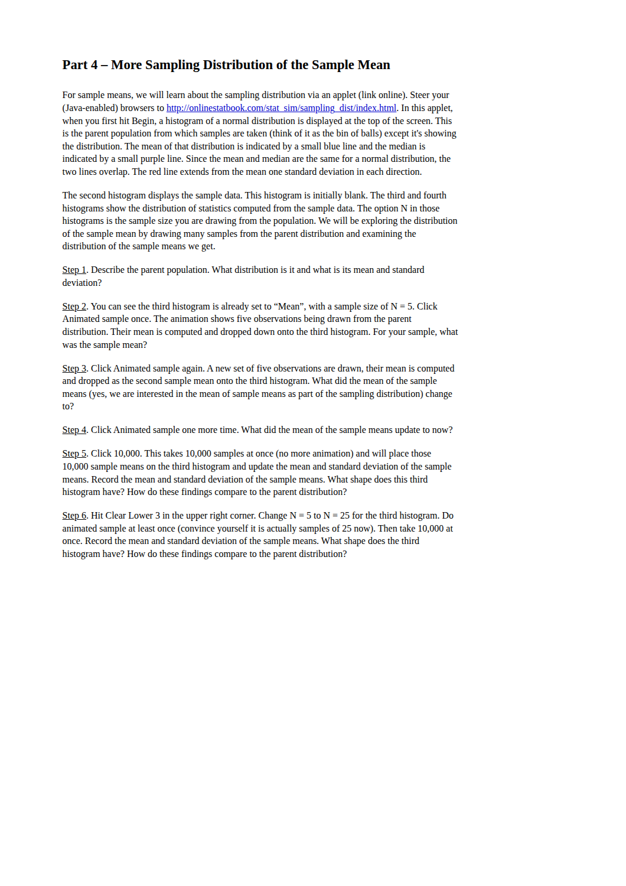Part 4 – More Sampling Distribution of the Sample Mean
For sample means, we will learn about the sampling distribution via an applet (link online). Steer your (Java-enabled) browsers to http://onlinestatbook.com/stat_sim/sampling_dist/index.html. In this applet, when you first hit Begin, a histogram of a normal distribution is displayed at the top of the screen. This is the parent population from which samples are taken (think of it as the bin of balls) except it's showing the distribution. The mean of that distribution is indicated by a small blue line and the median is indicated by a small purple line. Since the mean and median are the same for a normal distribution, the two lines overlap. The red line extends from the mean one standard deviation in each direction.
The second histogram displays the sample data. This histogram is initially blank. The third and fourth histograms show the distribution of statistics computed from the sample data. The option N in those histograms is the sample size you are drawing from the population. We will be exploring the distribution of the sample mean by drawing many samples from the parent distribution and examining the distribution of the sample means we get.
Step 1. Describe the parent population. What distribution is it and what is its mean and standard deviation?
Step 2. You can see the third histogram is already set to “Mean”, with a sample size of N = 5. Click Animated sample once. The animation shows five observations being drawn from the parent distribution. Their mean is computed and dropped down onto the third histogram. For your sample, what was the sample mean?
Step 3. Click Animated sample again. A new set of five observations are drawn, their mean is computed and dropped as the second sample mean onto the third histogram. What did the mean of the sample means (yes, we are interested in the mean of sample means as part of the sampling distribution) change to?
Step 4. Click Animated sample one more time. What did the mean of the sample means update to now?
Step 5. Click 10,000. This takes 10,000 samples at once (no more animation) and will place those 10,000 sample means on the third histogram and update the mean and standard deviation of the sample means. Record the mean and standard deviation of the sample means. What shape does this third histogram have? How do these findings compare to the parent distribution?
Step 6. Hit Clear Lower 3 in the upper right corner. Change N = 5 to N = 25 for the third histogram. Do animated sample at least once (convince yourself it is actually samples of 25 now). Then take 10,000 at once. Record the mean and standard deviation of the sample means. What shape does the third histogram have? How do these findings compare to the parent distribution?